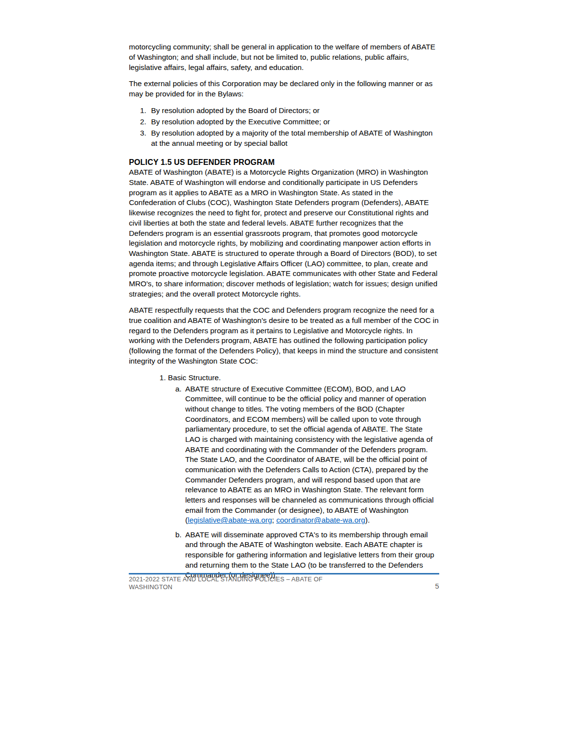motorcycling community; shall be general in application to the welfare of members of ABATE of Washington; and shall include, but not be limited to, public relations, public affairs, legislative affairs, legal affairs, safety, and education.
The external policies of this Corporation may be declared only in the following manner or as may be provided for in the Bylaws:
By resolution adopted by the Board of Directors; or
By resolution adopted by the Executive Committee; or
By resolution adopted by a majority of the total membership of ABATE of Washington at the annual meeting or by special ballot
POLICY 1.5 US DEFENDER PROGRAM
ABATE of Washington (ABATE) is a Motorcycle Rights Organization (MRO) in Washington State. ABATE of Washington will endorse and conditionally participate in US Defenders program as it applies to ABATE as a MRO in Washington State. As stated in the Confederation of Clubs (COC), Washington State Defenders program (Defenders), ABATE likewise recognizes the need to fight for, protect and preserve our Constitutional rights and civil liberties at both the state and federal levels. ABATE further recognizes that the Defenders program is an essential grassroots program, that promotes good motorcycle legislation and motorcycle rights, by mobilizing and coordinating manpower action efforts in Washington State. ABATE is structured to operate through a Board of Directors (BOD), to set agenda items; and through Legislative Affairs Officer (LAO) committee, to plan, create and promote proactive motorcycle legislation. ABATE communicates with other State and Federal MRO's, to share information; discover methods of legislation; watch for issues; design unified strategies; and the overall protect Motorcycle rights.
ABATE respectfully requests that the COC and Defenders program recognize the need for a true coalition and ABATE of Washington's desire to be treated as a full member of the COC in regard to the Defenders program as it pertains to Legislative and Motorcycle rights. In working with the Defenders program, ABATE has outlined the following participation policy (following the format of the Defenders Policy), that keeps in mind the structure and consistent integrity of the Washington State COC:
Basic Structure.
ABATE structure of Executive Committee (ECOM), BOD, and LAO Committee, will continue to be the official policy and manner of operation without change to titles. The voting members of the BOD (Chapter Coordinators, and ECOM members) will be called upon to vote through parliamentary procedure, to set the official agenda of ABATE. The State LAO is charged with maintaining consistency with the legislative agenda of ABATE and coordinating with the Commander of the Defenders program. The State LAO, and the Coordinator of ABATE, will be the official point of communication with the Defenders Calls to Action (CTA), prepared by the Commander Defenders program, and will respond based upon that are relevance to ABATE as an MRO in Washington State. The relevant form letters and responses will be channeled as communications through official email from the Commander (or designee), to ABATE of Washington (legislative@abate-wa.org; coordinator@abate-wa.org).
ABATE will disseminate approved CTA's to its membership through email and through the ABATE of Washington website. Each ABATE chapter is responsible for gathering information and legislative letters from their group and returning them to the State LAO (to be transferred to the Defenders Commander (or designee)).
2021-2022 STATE AND LOCAL STANDING POLICIES – ABATE OF WASHINGTON
5